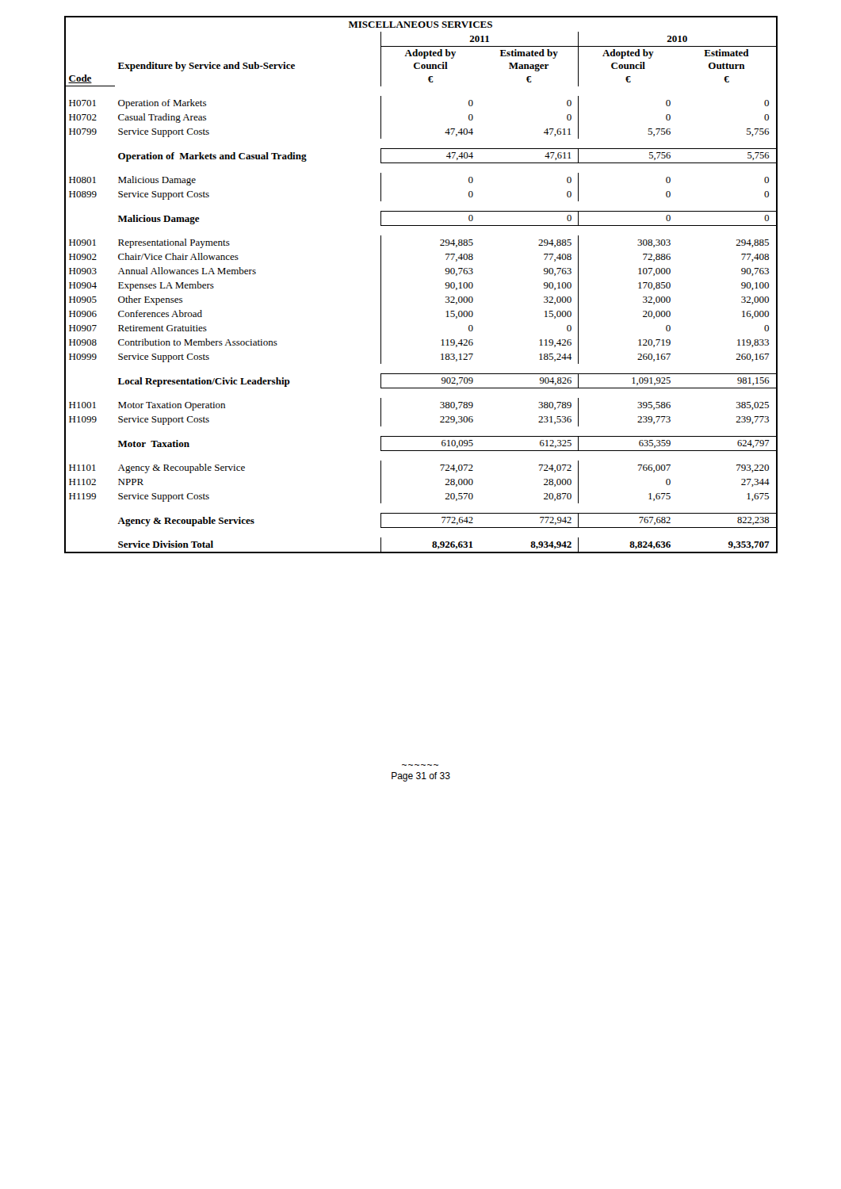| MISCELLANEOUS SERVICES |
| | | 2011 | 2010 |
| | | Adopted by | Estimated by | Adopted by | Estimated |
| | Expenditure by Service and Sub-Service | Council | Manager | Council | Outturn |
| Code | | € | € | € | € |
| H0701 | Operation of Markets | 0 | 0 | 0 | 0 |
| H0702 | Casual Trading Areas | 0 | 0 | 0 | 0 |
| H0799 | Service Support Costs | 47,404 | 47,611 | 5,756 | 5,756 |
| | Operation of Markets and Casual Trading | 47,404 | 47,611 | 5,756 | 5,756 |
| H0801 | Malicious Damage | 0 | 0 | 0 | 0 |
| H0899 | Service Support Costs | 0 | 0 | 0 | 0 |
| | Malicious Damage | 0 | 0 | 0 | 0 |
| H0901 | Representational Payments | 294,885 | 294,885 | 308,303 | 294,885 |
| H0902 | Chair/Vice Chair Allowances | 77,408 | 77,408 | 72,886 | 77,408 |
| H0903 | Annual Allowances LA Members | 90,763 | 90,763 | 107,000 | 90,763 |
| H0904 | Expenses LA Members | 90,100 | 90,100 | 170,850 | 90,100 |
| H0905 | Other Expenses | 32,000 | 32,000 | 32,000 | 32,000 |
| H0906 | Conferences Abroad | 15,000 | 15,000 | 20,000 | 16,000 |
| H0907 | Retirement Gratuities | 0 | 0 | 0 | 0 |
| H0908 | Contribution to Members Associations | 119,426 | 119,426 | 120,719 | 119,833 |
| H0999 | Service Support Costs | 183,127 | 185,244 | 260,167 | 260,167 |
| | Local Representation/Civic Leadership | 902,709 | 904,826 | 1,091,925 | 981,156 |
| H1001 | Motor Taxation Operation | 380,789 | 380,789 | 395,586 | 385,025 |
| H1099 | Service Support Costs | 229,306 | 231,536 | 239,773 | 239,773 |
| | Motor Taxation | 610,095 | 612,325 | 635,359 | 624,797 |
| H1101 | Agency & Recoupable Service | 724,072 | 724,072 | 766,007 | 793,220 |
| H1102 | NPPR | 28,000 | 28,000 | 0 | 27,344 |
| H1199 | Service Support Costs | 20,570 | 20,870 | 1,675 | 1,675 |
| | Agency & Recoupable Services | 772,642 | 772,942 | 767,682 | 822,238 |
| | Service Division Total | 8,926,631 | 8,934,942 | 8,824,636 | 9,353,707 |
~~~~~~
Page 31 of 33